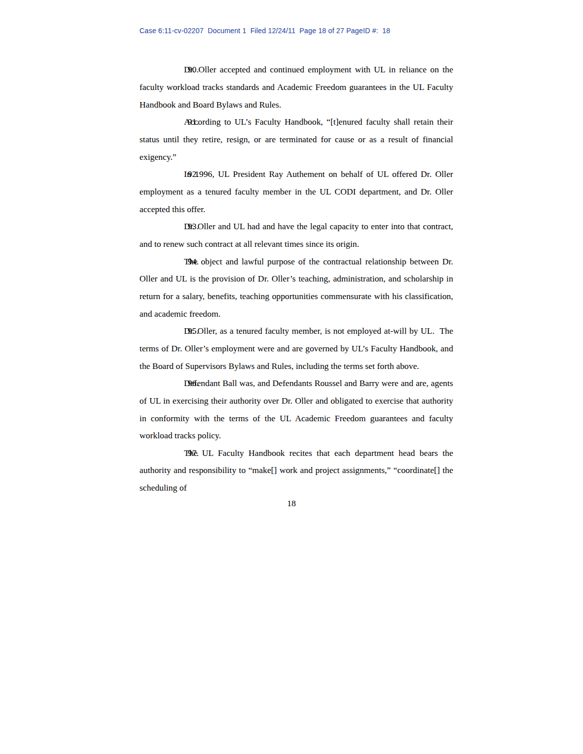Case 6:11-cv-02207 Document 1 Filed 12/24/11 Page 18 of 27 PageID #: 18
90. Dr. Oller accepted and continued employment with UL in reliance on the faculty workload tracks standards and Academic Freedom guarantees in the UL Faculty Handbook and Board Bylaws and Rules.
91. According to UL’s Faculty Handbook, “[t]enured faculty shall retain their status until they retire, resign, or are terminated for cause or as a result of financial exigency.”
92. In 1996, UL President Ray Authement on behalf of UL offered Dr. Oller employment as a tenured faculty member in the UL CODI department, and Dr. Oller accepted this offer.
93. Dr. Oller and UL had and have the legal capacity to enter into that contract, and to renew such contract at all relevant times since its origin.
94. The object and lawful purpose of the contractual relationship between Dr. Oller and UL is the provision of Dr. Oller’s teaching, administration, and scholarship in return for a salary, benefits, teaching opportunities commensurate with his classification, and academic freedom.
95. Dr. Oller, as a tenured faculty member, is not employed at-will by UL. The terms of Dr. Oller’s employment were and are governed by UL’s Faculty Handbook, and the Board of Supervisors Bylaws and Rules, including the terms set forth above.
96. Defendant Ball was, and Defendants Roussel and Barry were and are, agents of UL in exercising their authority over Dr. Oller and obligated to exercise that authority in conformity with the terms of the UL Academic Freedom guarantees and faculty workload tracks policy.
97. The UL Faculty Handbook recites that each department head bears the authority and responsibility to “make[] work and project assignments,” “coordinate[] the scheduling of
18